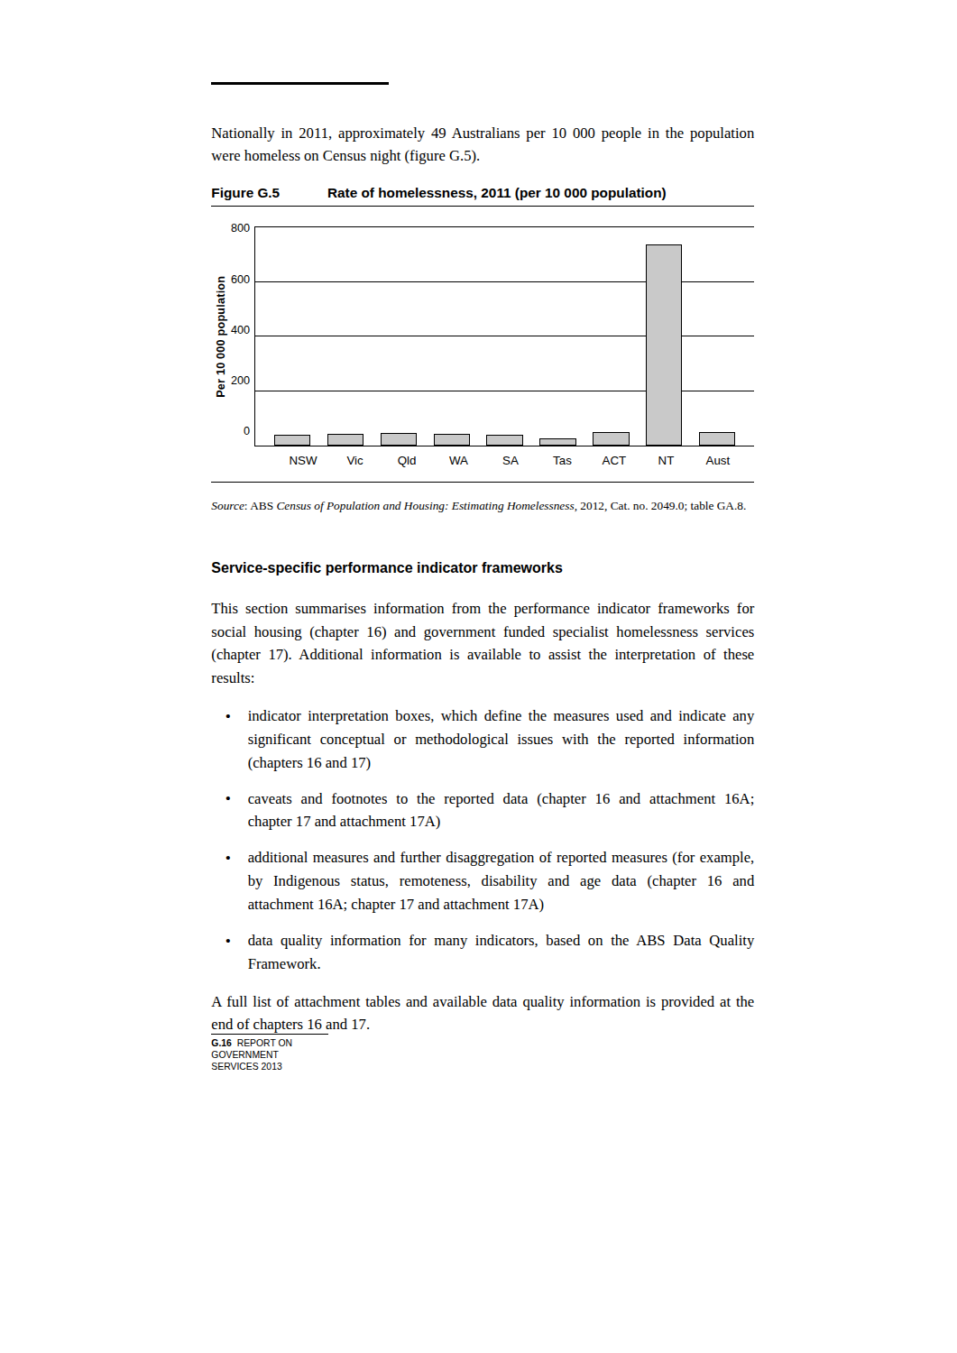Nationally in 2011, approximately 49 Australians per 10 000 people in the population were homeless on Census night (figure G.5).
Figure G.5 Rate of homelessness, 2011 (per 10 000 population)
Per 10 000 population
800
600
400
200
0
NSW Vic Qld WA SA Tas ACT NT Aust
Source: ABS Census of Population and Housing: Estimating Homelessness, 2012, Cat. no. 2049.0; table GA.8.
Service-specific performance indicator frameworks
This section summarises information from the performance indicator frameworks for social housing (chapter 16) and government funded specialist homelessness services (chapter 17). Additional information is available to assist the interpretation of these results:
indicator interpretation boxes, which define the measures used and indicate any significant conceptual or methodological issues with the reported information (chapters 16 and 17)
caveats and footnotes to the reported data (chapter 16 and attachment 16A; chapter 17 and attachment 17A)
additional measures and further disaggregation of reported measures (for example, by Indigenous status, remoteness, disability and age data (chapter 16 and attachment 16A; chapter 17 and attachment 17A)
data quality information for many indicators, based on the ABS Data Quality Framework.
A full list of attachment tables and available data quality information is provided at the end of chapters 16 and 17.
G.16 REPORT ON
GOVERNMENT
SERVICES 2013